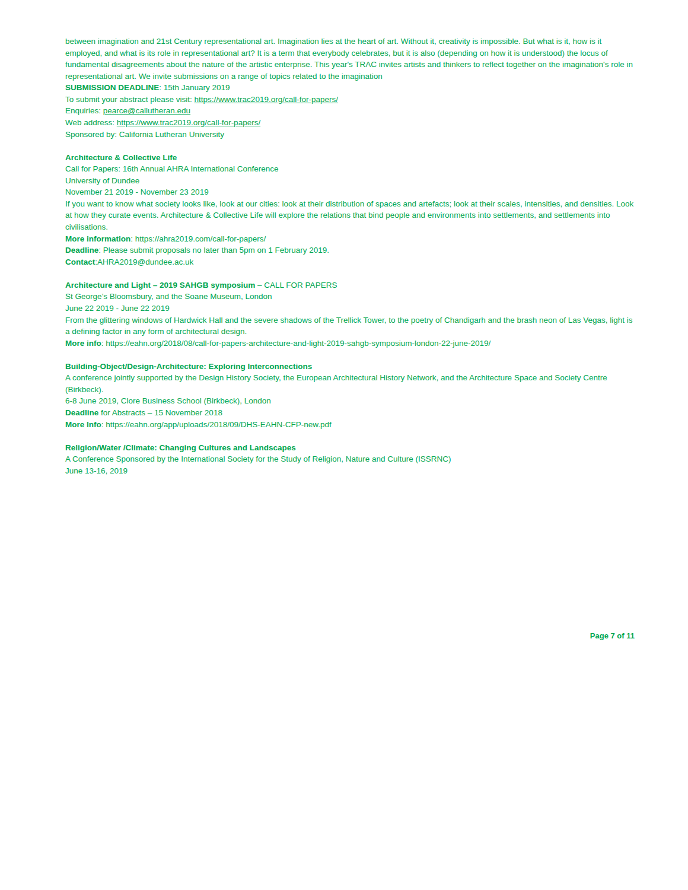between imagination and 21st Century representational art. Imagination lies at the heart of art. Without it, creativity is impossible. But what is it, how is it employed, and what is its role in representational art? It is a term that everybody celebrates, but it is also (depending on how it is understood) the locus of fundamental disagreements about the nature of the artistic enterprise. This year's TRAC invites artists and thinkers to reflect together on the imagination's role in representational art. We invite submissions on a range of topics related to the imagination
SUBMISSION DEADLINE: 15th January 2019
To submit your abstract please visit: https://www.trac2019.org/call-for-papers/
Enquiries: pearce@callutheran.edu
Web address: https://www.trac2019.org/call-for-papers/
Sponsored by: California Lutheran University
Architecture & Collective Life
Call for Papers: 16th Annual AHRA International Conference
University of Dundee
November 21 2019 - November 23 2019
If you want to know what society looks like, look at our cities: look at their distribution of spaces and artefacts; look at their scales, intensities, and densities. Look at how they curate events. Architecture & Collective Life will explore the relations that bind people and environments into settlements, and settlements into civilisations.
More information: https://ahra2019.com/call-for-papers/
Deadline: Please submit proposals no later than 5pm on 1 February 2019.
Contact:AHRA2019@dundee.ac.uk
Architecture and Light – 2019 SAHGB symposium – CALL FOR PAPERS
St George’s Bloomsbury, and the Soane Museum, London
June 22 2019 - June 22 2019
From the glittering windows of Hardwick Hall and the severe shadows of the Trellick Tower, to the poetry of Chandigarh and the brash neon of Las Vegas, light is a defining factor in any form of architectural design.
More info: https://eahn.org/2018/08/call-for-papers-architecture-and-light-2019-sahgb-symposium-london-22-june-2019/
Building-Object/Design-Architecture: Exploring Interconnections
A conference jointly supported by the Design History Society, the European Architectural History Network, and the Architecture Space and Society Centre (Birkbeck).
6-8 June 2019, Clore Business School (Birkbeck), London
Deadline for Abstracts – 15 November 2018
More Info: https://eahn.org/app/uploads/2018/09/DHS-EAHN-CFP-new.pdf
Religion/Water /Climate: Changing Cultures and Landscapes
A Conference Sponsored by the International Society for the Study of Religion, Nature and Culture (ISSRNC)
June 13-16, 2019
Page 7 of 11